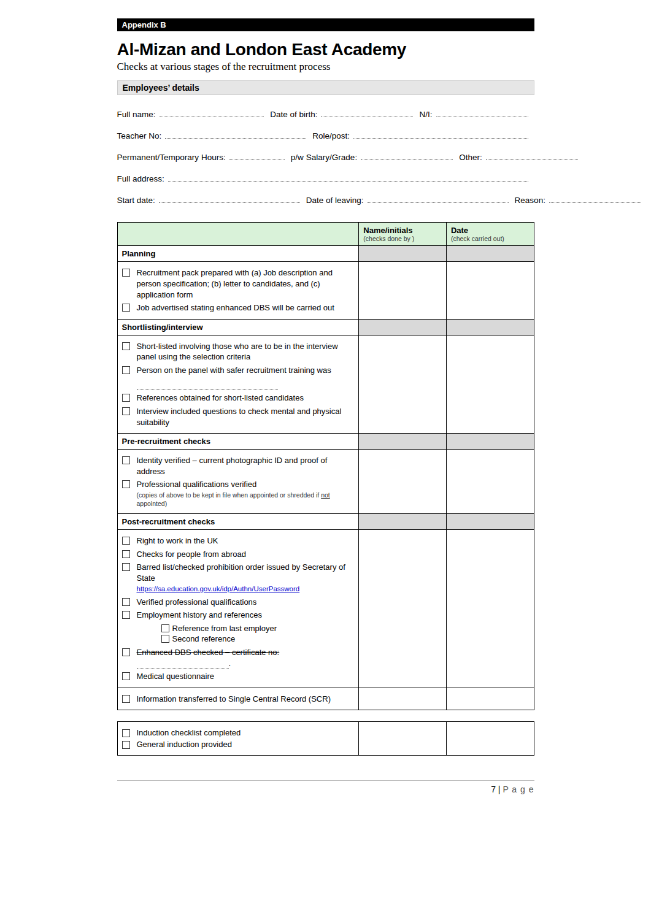Appendix B
Al-Mizan and London East Academy
Checks at various stages of the recruitment process
Employees’ details
Full name: Date of birth: N/I:
Teacher No: Role/post:
Permanent/Temporary Hours: p/w Salary/Grade: Other:
Full address:
Start date: Date of leaving: Reason:
| | Name/initials (checks done by ) | Date (check carried out) |
| --- | --- | --- |
| Planning | | |
| Recruitment pack prepared with (a) Job description and person specification; (b) letter to candidates, and (c) application form Job advertised stating enhanced DBS will be carried out | | |
| Shortlisting/interview | | |
| Short-listed involving those who are to be in the interview panel using the selection criteria Person on the panel with safer recruitment training was References obtained for short-listed candidates Interview included questions to check mental and physical suitability | | |
| Pre-recruitment checks | | |
| Identity verified – current photographic ID and proof of address Professional qualifications verified (copies of above to be kept in file when appointed or shredded if not appointed) | | |
| Post-recruitment checks | | |
| Right to work in the UK Checks for people from abroad Barred list/checked prohibition order issued by Secretary of State https://sa.education.gov.uk/idp/Authn/UserPassword Verified professional qualifications Employment history and references Reference from last employer Second reference Enhanced DBS checked – certificate no: . Medical questionnaire | | |
| Information transferred to Single Central Record (SCR) | | |
| Induction checklist completed General induction provided | | |
7 | P a g e